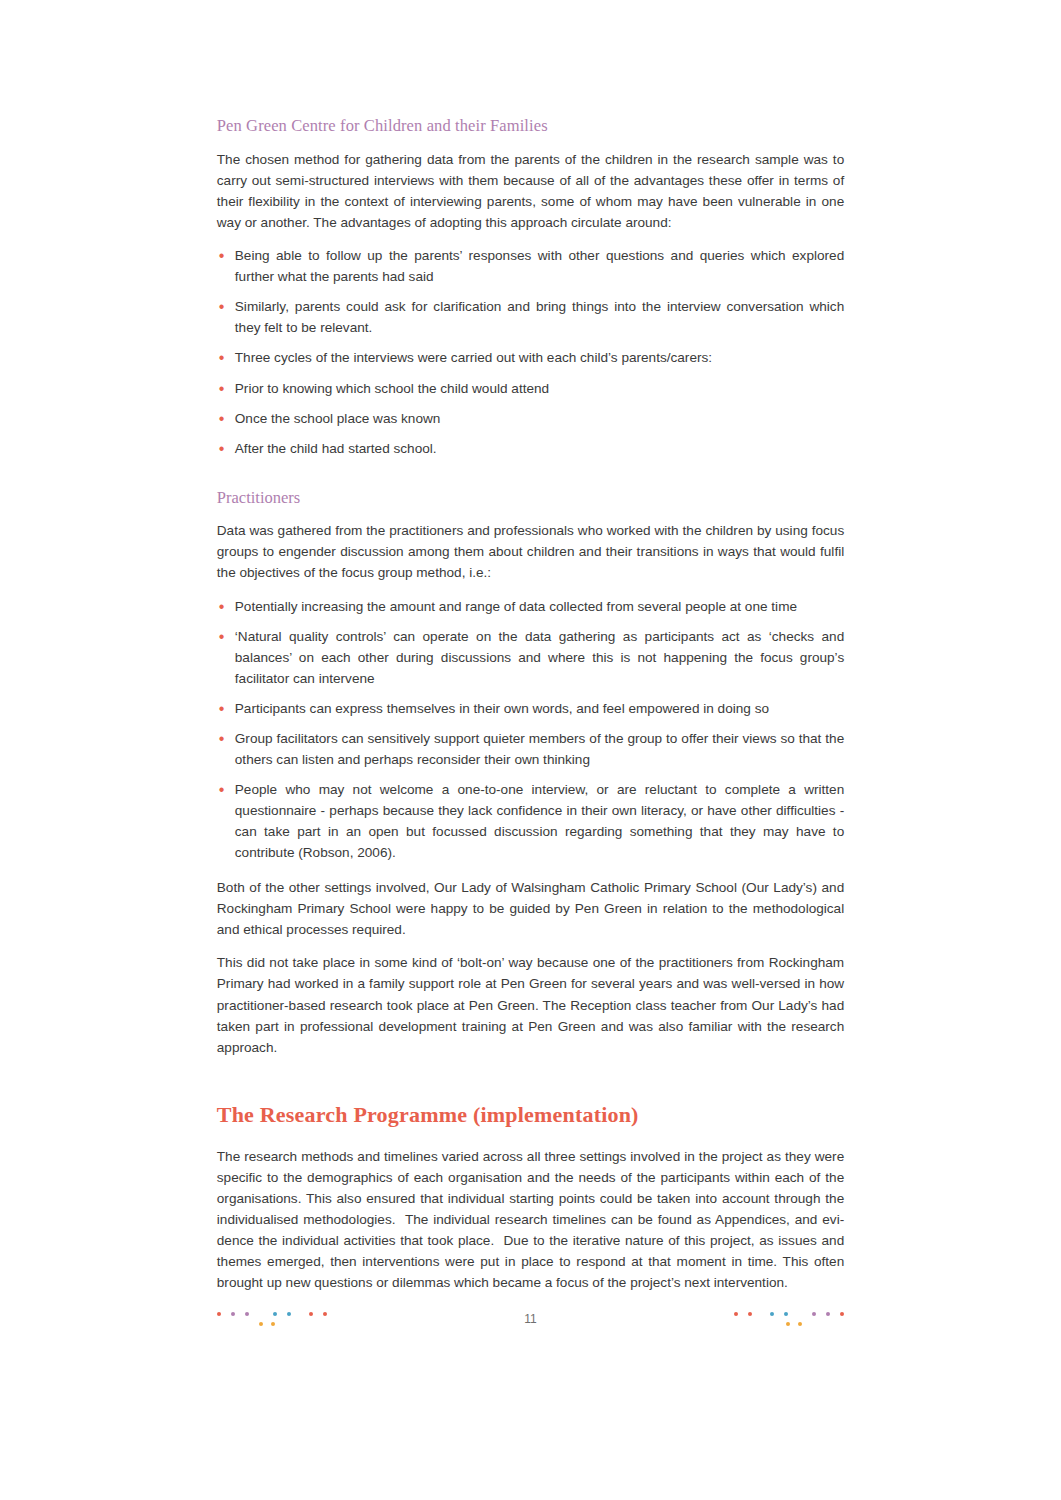Pen Green Centre for Children and their Families
The chosen method for gathering data from the parents of the children in the research sample was to carry out semi-structured interviews with them because of all of the advantages these offer in terms of their flexibility in the context of interviewing parents, some of whom may have been vulnerable in one way or another. The advantages of adopting this approach circulate around:
Being able to follow up the parents’ responses with other questions and queries which explored further what the parents had said
Similarly, parents could ask for clarification and bring things into the interview conversation which they felt to be relevant.
Three cycles of the interviews were carried out with each child’s parents/carers:
Prior to knowing which school the child would attend
Once the school place was known
After the child had started school.
Practitioners
Data was gathered from the practitioners and professionals who worked with the children by using focus groups to engender discussion among them about children and their transitions in ways that would fulfil the objectives of the focus group method, i.e.:
Potentially increasing the amount and range of data collected from several people at one time
‘Natural quality controls’ can operate on the data gathering as participants act as ‘checks and balances’ on each other during discussions and where this is not happening the focus group’s facilitator can intervene
Participants can express themselves in their own words, and feel empowered in doing so
Group facilitators can sensitively support quieter members of the group to offer their views so that the others can listen and perhaps reconsider their own thinking
People who may not welcome a one-to-one interview, or are reluctant to complete a written questionnaire - perhaps because they lack confidence in their own literacy, or have other difficulties - can take part in an open but focussed discussion regarding something that they may have to contribute (Robson, 2006).
Both of the other settings involved, Our Lady of Walsingham Catholic Primary School (Our Lady’s) and Rockingham Primary School were happy to be guided by Pen Green in relation to the methodological and ethical processes required.
This did not take place in some kind of ‘bolt-on’ way because one of the practitioners from Rockingham Primary had worked in a family support role at Pen Green for several years and was well-versed in how practitioner-based research took place at Pen Green. The Reception class teacher from Our Lady’s had taken part in professional development training at Pen Green and was also familiar with the research approach.
The Research Programme (implementation)
The research methods and timelines varied across all three settings involved in the project as they were specific to the demographics of each organisation and the needs of the participants within each of the organisations. This also ensured that individual starting points could be taken into account through the individualised methodologies. The individual research timelines can be found as Appendices, and evidence the individual activities that took place. Due to the iterative nature of this project, as issues and themes emerged, then interventions were put in place to respond at that moment in time. This often brought up new questions or dilemmas which became a focus of the project’s next intervention.
11